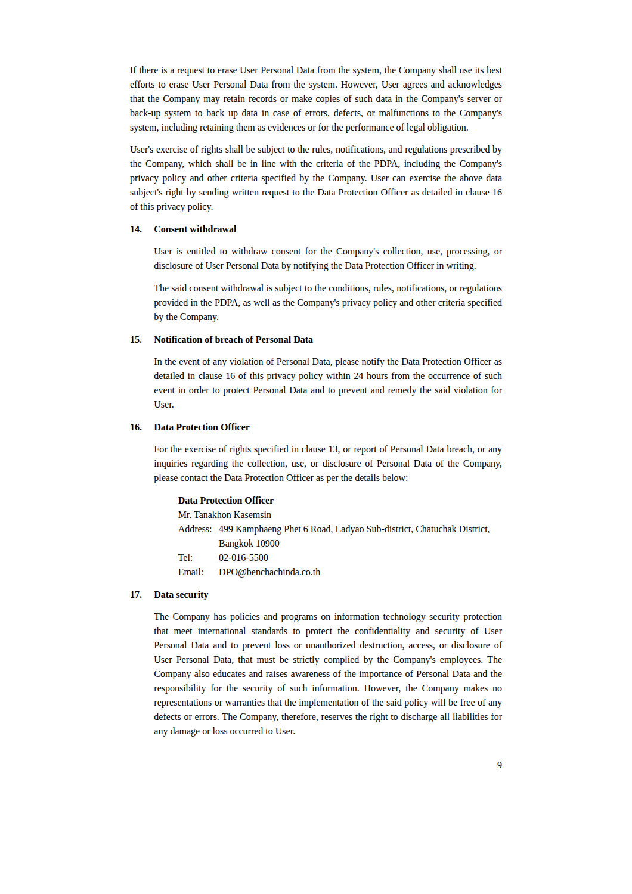If there is a request to erase User Personal Data from the system, the Company shall use its best efforts to erase User Personal Data from the system. However, User agrees and acknowledges that the Company may retain records or make copies of such data in the Company's server or back-up system to back up data in case of errors, defects, or malfunctions to the Company's system, including retaining them as evidences or for the performance of legal obligation.
User's exercise of rights shall be subject to the rules, notifications, and regulations prescribed by the Company, which shall be in line with the criteria of the PDPA, including the Company's privacy policy and other criteria specified by the Company. User can exercise the above data subject's right by sending written request to the Data Protection Officer as detailed in clause 16 of this privacy policy.
Consent withdrawal
User is entitled to withdraw consent for the Company's collection, use, processing, or disclosure of User Personal Data by notifying the Data Protection Officer in writing.
The said consent withdrawal is subject to the conditions, rules, notifications, or regulations provided in the PDPA, as well as the Company's privacy policy and other criteria specified by the Company.
Notification of breach of Personal Data
In the event of any violation of Personal Data, please notify the Data Protection Officer as detailed in clause 16 of this privacy policy within 24 hours from the occurrence of such event in order to protect Personal Data and to prevent and remedy the said violation for User.
Data Protection Officer
For the exercise of rights specified in clause 13, or report of Personal Data breach, or any inquiries regarding the collection, use, or disclosure of Personal Data of the Company, please contact the Data Protection Officer as per the details below:
Data Protection Officer
Mr. Tanakhon Kasemsin
| Address: | 499 Kamphaeng Phet 6 Road, Ladyao Sub-district, Chatuchak District, Bangkok 10900 |
| Tel: | 02-016-5500 |
| Email: | DPO@benchachinda.co.th |
Data security
The Company has policies and programs on information technology security protection that meet international standards to protect the confidentiality and security of User Personal Data and to prevent loss or unauthorized destruction, access, or disclosure of User Personal Data, that must be strictly complied by the Company's employees. The Company also educates and raises awareness of the importance of Personal Data and the responsibility for the security of such information. However, the Company makes no representations or warranties that the implementation of the said policy will be free of any defects or errors. The Company, therefore, reserves the right to discharge all liabilities for any damage or loss occurred to User.
9